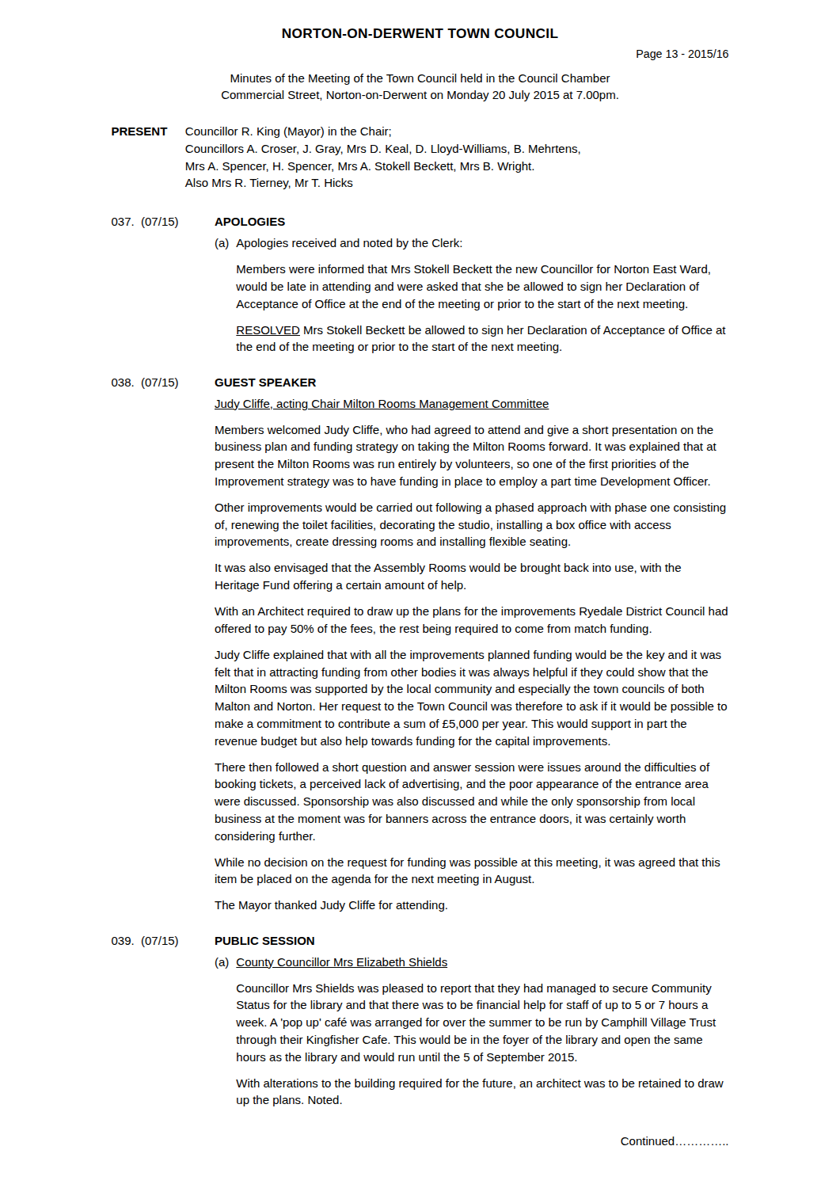NORTON-ON-DERWENT TOWN COUNCIL
Page 13 - 2015/16
Minutes of the Meeting of the Town Council held in the Council Chamber
Commercial Street, Norton-on-Derwent on Monday 20 July 2015 at 7.00pm.
| PRESENT | Councillor R. King (Mayor) in the Chair; Councillors A. Croser, J. Gray, Mrs D. Keal, D. Lloyd-Williams, B. Mehrtens, Mrs A. Spencer, H. Spencer, Mrs A. Stokell Beckett, Mrs B. Wright. Also Mrs R. Tierney, Mr T. Hicks |
037. (07/15) Apologies
(a)
Apologies received and noted by the Clerk:
Members were informed that Mrs Stokell Beckett the new Councillor for Norton East Ward, would be late in attending and were asked that she be allowed to sign her Declaration of Acceptance of Office at the end of the meeting or prior to the start of the next meeting.
RESOLVED Mrs Stokell Beckett be allowed to sign her Declaration of Acceptance of Office at the end of the meeting or prior to the start of the next meeting.
038. (07/15) Guest Speaker
Judy Cliffe, acting Chair Milton Rooms Management Committee
Members welcomed Judy Cliffe, who had agreed to attend and give a short presentation on the business plan and funding strategy on taking the Milton Rooms forward. It was explained that at present the Milton Rooms was run entirely by volunteers, so one of the first priorities of the Improvement strategy was to have funding in place to employ a part time Development Officer.
Other improvements would be carried out following a phased approach with phase one consisting of, renewing the toilet facilities, decorating the studio, installing a box office with access improvements, create dressing rooms and installing flexible seating.
It was also envisaged that the Assembly Rooms would be brought back into use, with the Heritage Fund offering a certain amount of help.
With an Architect required to draw up the plans for the improvements Ryedale District Council had offered to pay 50% of the fees, the rest being required to come from match funding.
Judy Cliffe explained that with all the improvements planned funding would be the key and it was felt that in attracting funding from other bodies it was always helpful if they could show that the Milton Rooms was supported by the local community and especially the town councils of both Malton and Norton. Her request to the Town Council was therefore to ask if it would be possible to make a commitment to contribute a sum of £5,000 per year. This would support in part the revenue budget but also help towards funding for the capital improvements.
There then followed a short question and answer session were issues around the difficulties of booking tickets, a perceived lack of advertising, and the poor appearance of the entrance area were discussed. Sponsorship was also discussed and while the only sponsorship from local business at the moment was for banners across the entrance doors, it was certainly worth considering further.
While no decision on the request for funding was possible at this meeting, it was agreed that this item be placed on the agenda for the next meeting in August.
The Mayor thanked Judy Cliffe for attending.
039. (07/15) Public Session
(a)
County Councillor Mrs Elizabeth Shields
Councillor Mrs Shields was pleased to report that they had managed to secure Community Status for the library and that there was to be financial help for staff of up to 5 or 7 hours a week. A 'pop up' café was arranged for over the summer to be run by Camphill Village Trust through their Kingfisher Cafe. This would be in the foyer of the library and open the same hours as the library and would run until the 5 of September 2015.
With alterations to the building required for the future, an architect was to be retained to draw up the plans. Noted.
Continued…………..